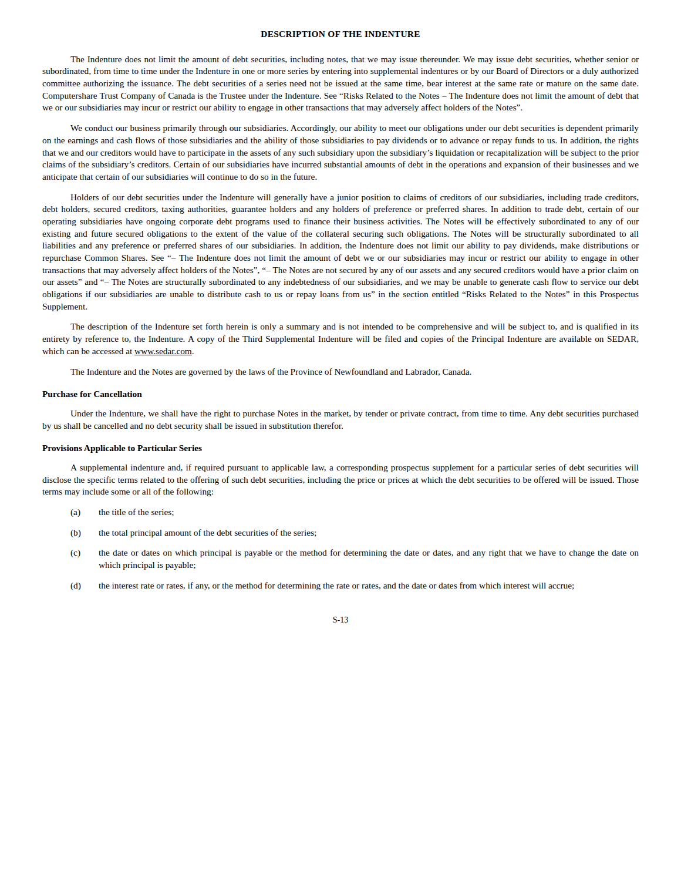DESCRIPTION OF THE INDENTURE
The Indenture does not limit the amount of debt securities, including notes, that we may issue thereunder. We may issue debt securities, whether senior or subordinated, from time to time under the Indenture in one or more series by entering into supplemental indentures or by our Board of Directors or a duly authorized committee authorizing the issuance. The debt securities of a series need not be issued at the same time, bear interest at the same rate or mature on the same date. Computershare Trust Company of Canada is the Trustee under the Indenture. See “Risks Related to the Notes – The Indenture does not limit the amount of debt that we or our subsidiaries may incur or restrict our ability to engage in other transactions that may adversely affect holders of the Notes”.
We conduct our business primarily through our subsidiaries. Accordingly, our ability to meet our obligations under our debt securities is dependent primarily on the earnings and cash flows of those subsidiaries and the ability of those subsidiaries to pay dividends or to advance or repay funds to us. In addition, the rights that we and our creditors would have to participate in the assets of any such subsidiary upon the subsidiary’s liquidation or recapitalization will be subject to the prior claims of the subsidiary’s creditors. Certain of our subsidiaries have incurred substantial amounts of debt in the operations and expansion of their businesses and we anticipate that certain of our subsidiaries will continue to do so in the future.
Holders of our debt securities under the Indenture will generally have a junior position to claims of creditors of our subsidiaries, including trade creditors, debt holders, secured creditors, taxing authorities, guarantee holders and any holders of preference or preferred shares. In addition to trade debt, certain of our operating subsidiaries have ongoing corporate debt programs used to finance their business activities. The Notes will be effectively subordinated to any of our existing and future secured obligations to the extent of the value of the collateral securing such obligations. The Notes will be structurally subordinated to all liabilities and any preference or preferred shares of our subsidiaries. In addition, the Indenture does not limit our ability to pay dividends, make distributions or repurchase Common Shares. See “– The Indenture does not limit the amount of debt we or our subsidiaries may incur or restrict our ability to engage in other transactions that may adversely affect holders of the Notes”, “– The Notes are not secured by any of our assets and any secured creditors would have a prior claim on our assets” and “– The Notes are structurally subordinated to any indebtedness of our subsidiaries, and we may be unable to generate cash flow to service our debt obligations if our subsidiaries are unable to distribute cash to us or repay loans from us” in the section entitled “Risks Related to the Notes” in this Prospectus Supplement.
The description of the Indenture set forth herein is only a summary and is not intended to be comprehensive and will be subject to, and is qualified in its entirety by reference to, the Indenture. A copy of the Third Supplemental Indenture will be filed and copies of the Principal Indenture are available on SEDAR, which can be accessed at www.sedar.com.
The Indenture and the Notes are governed by the laws of the Province of Newfoundland and Labrador, Canada.
Purchase for Cancellation
Under the Indenture, we shall have the right to purchase Notes in the market, by tender or private contract, from time to time. Any debt securities purchased by us shall be cancelled and no debt security shall be issued in substitution therefor.
Provisions Applicable to Particular Series
A supplemental indenture and, if required pursuant to applicable law, a corresponding prospectus supplement for a particular series of debt securities will disclose the specific terms related to the offering of such debt securities, including the price or prices at which the debt securities to be offered will be issued. Those terms may include some or all of the following:
(a) the title of the series;
(b) the total principal amount of the debt securities of the series;
(c) the date or dates on which principal is payable or the method for determining the date or dates, and any right that we have to change the date on which principal is payable;
(d) the interest rate or rates, if any, or the method for determining the rate or rates, and the date or dates from which interest will accrue;
S-13